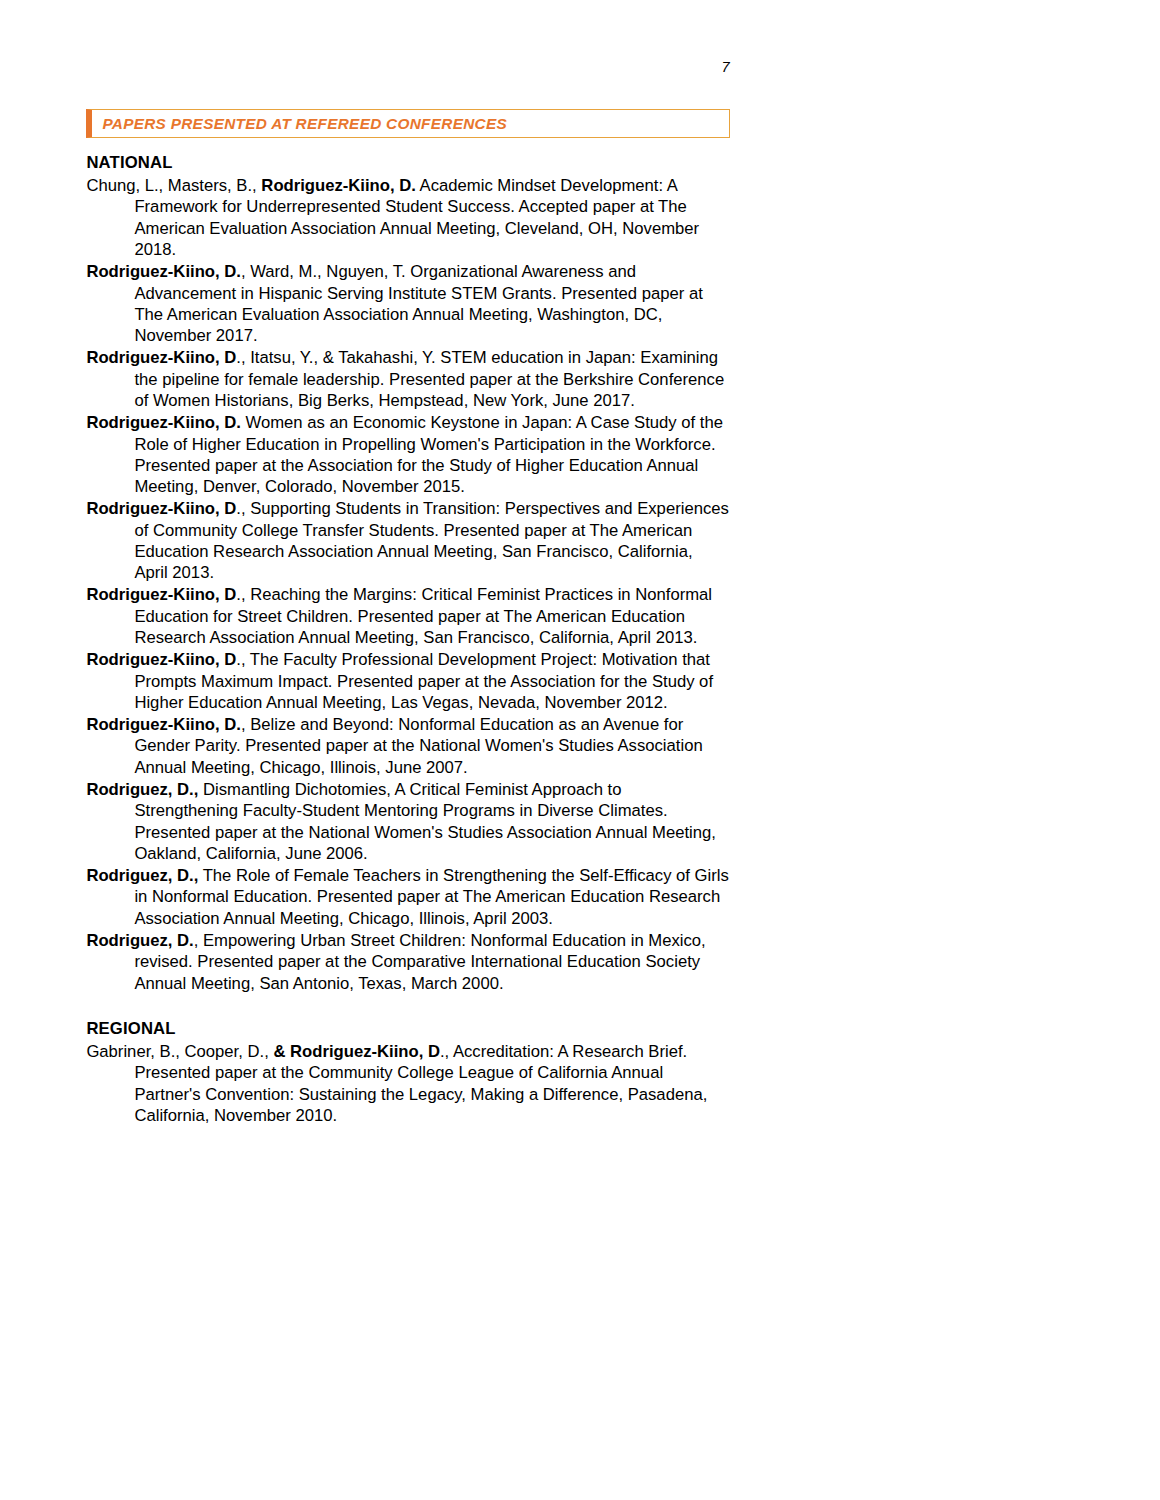7
PAPERS PRESENTED AT REFEREED CONFERENCES
NATIONAL
Chung, L., Masters, B., Rodriguez-Kiino, D. Academic Mindset Development: A Framework for Underrepresented Student Success. Accepted paper at The American Evaluation Association Annual Meeting, Cleveland, OH, November 2018.
Rodriguez-Kiino, D., Ward, M., Nguyen, T. Organizational Awareness and Advancement in Hispanic Serving Institute STEM Grants. Presented paper at The American Evaluation Association Annual Meeting, Washington, DC, November 2017.
Rodriguez-Kiino, D., Itatsu, Y., & Takahashi, Y. STEM education in Japan: Examining the pipeline for female leadership. Presented paper at the Berkshire Conference of Women Historians, Big Berks, Hempstead, New York, June 2017.
Rodriguez-Kiino, D. Women as an Economic Keystone in Japan: A Case Study of the Role of Higher Education in Propelling Women's Participation in the Workforce. Presented paper at the Association for the Study of Higher Education Annual Meeting, Denver, Colorado, November 2015.
Rodriguez-Kiino, D., Supporting Students in Transition: Perspectives and Experiences of Community College Transfer Students. Presented paper at The American Education Research Association Annual Meeting, San Francisco, California, April 2013.
Rodriguez-Kiino, D., Reaching the Margins: Critical Feminist Practices in Nonformal Education for Street Children. Presented paper at The American Education Research Association Annual Meeting, San Francisco, California, April 2013.
Rodriguez-Kiino, D., The Faculty Professional Development Project: Motivation that Prompts Maximum Impact. Presented paper at the Association for the Study of Higher Education Annual Meeting, Las Vegas, Nevada, November 2012.
Rodriguez-Kiino, D., Belize and Beyond: Nonformal Education as an Avenue for Gender Parity. Presented paper at the National Women's Studies Association Annual Meeting, Chicago, Illinois, June 2007.
Rodriguez, D., Dismantling Dichotomies, A Critical Feminist Approach to Strengthening Faculty-Student Mentoring Programs in Diverse Climates. Presented paper at the National Women's Studies Association Annual Meeting, Oakland, California, June 2006.
Rodriguez, D., The Role of Female Teachers in Strengthening the Self-Efficacy of Girls in Nonformal Education. Presented paper at The American Education Research Association Annual Meeting, Chicago, Illinois, April 2003.
Rodriguez, D., Empowering Urban Street Children: Nonformal Education in Mexico, revised. Presented paper at the Comparative International Education Society Annual Meeting, San Antonio, Texas, March 2000.
REGIONAL
Gabriner, B., Cooper, D., & Rodriguez-Kiino, D., Accreditation: A Research Brief. Presented paper at the Community College League of California Annual Partner's Convention: Sustaining the Legacy, Making a Difference, Pasadena, California, November 2010.